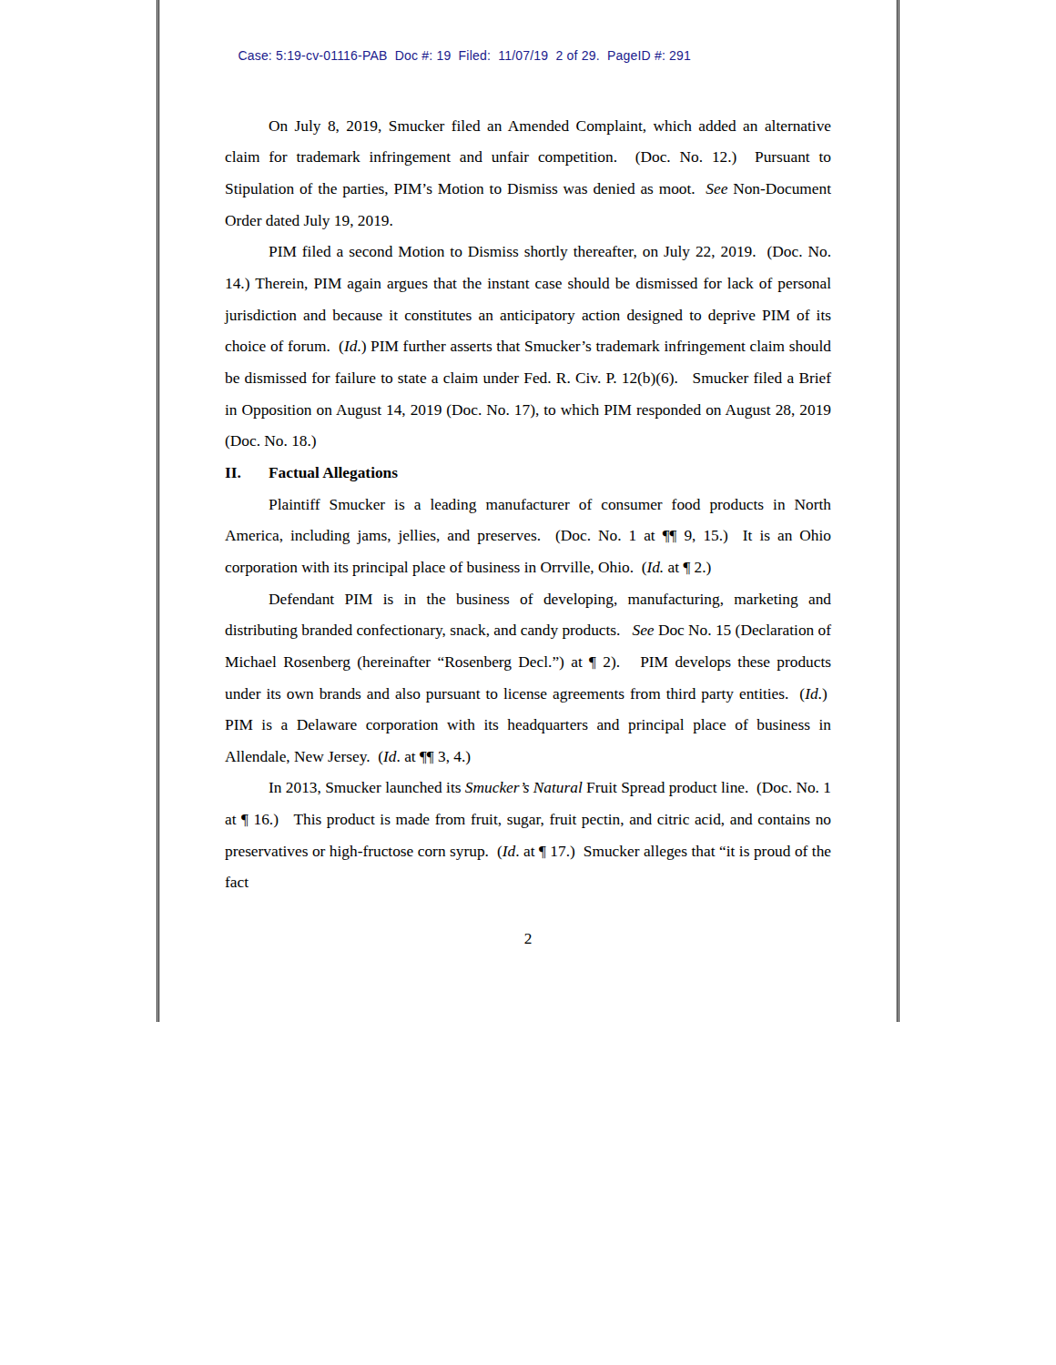Case: 5:19-cv-01116-PAB Doc #: 19 Filed: 11/07/19 2 of 29. PageID #: 291
On July 8, 2019, Smucker filed an Amended Complaint, which added an alternative claim for trademark infringement and unfair competition. (Doc. No. 12.) Pursuant to Stipulation of the parties, PIM’s Motion to Dismiss was denied as moot. See Non-Document Order dated July 19, 2019.
PIM filed a second Motion to Dismiss shortly thereafter, on July 22, 2019. (Doc. No. 14.) Therein, PIM again argues that the instant case should be dismissed for lack of personal jurisdiction and because it constitutes an anticipatory action designed to deprive PIM of its choice of forum. (Id.) PIM further asserts that Smucker’s trademark infringement claim should be dismissed for failure to state a claim under Fed. R. Civ. P. 12(b)(6). Smucker filed a Brief in Opposition on August 14, 2019 (Doc. No. 17), to which PIM responded on August 28, 2019 (Doc. No. 18.)
II. Factual Allegations
Plaintiff Smucker is a leading manufacturer of consumer food products in North America, including jams, jellies, and preserves. (Doc. No. 1 at ¶¶ 9, 15.) It is an Ohio corporation with its principal place of business in Orrville, Ohio. (Id. at ¶ 2.)
Defendant PIM is in the business of developing, manufacturing, marketing and distributing branded confectionary, snack, and candy products. See Doc No. 15 (Declaration of Michael Rosenberg (hereinafter “Rosenberg Decl.”) at ¶ 2). PIM develops these products under its own brands and also pursuant to license agreements from third party entities. (Id.) PIM is a Delaware corporation with its headquarters and principal place of business in Allendale, New Jersey. (Id. at ¶¶ 3, 4.)
In 2013, Smucker launched its Smucker’s Natural Fruit Spread product line. (Doc. No. 1 at ¶ 16.) This product is made from fruit, sugar, fruit pectin, and citric acid, and contains no preservatives or high-fructose corn syrup. (Id. at ¶ 17.) Smucker alleges that “it is proud of the fact
2